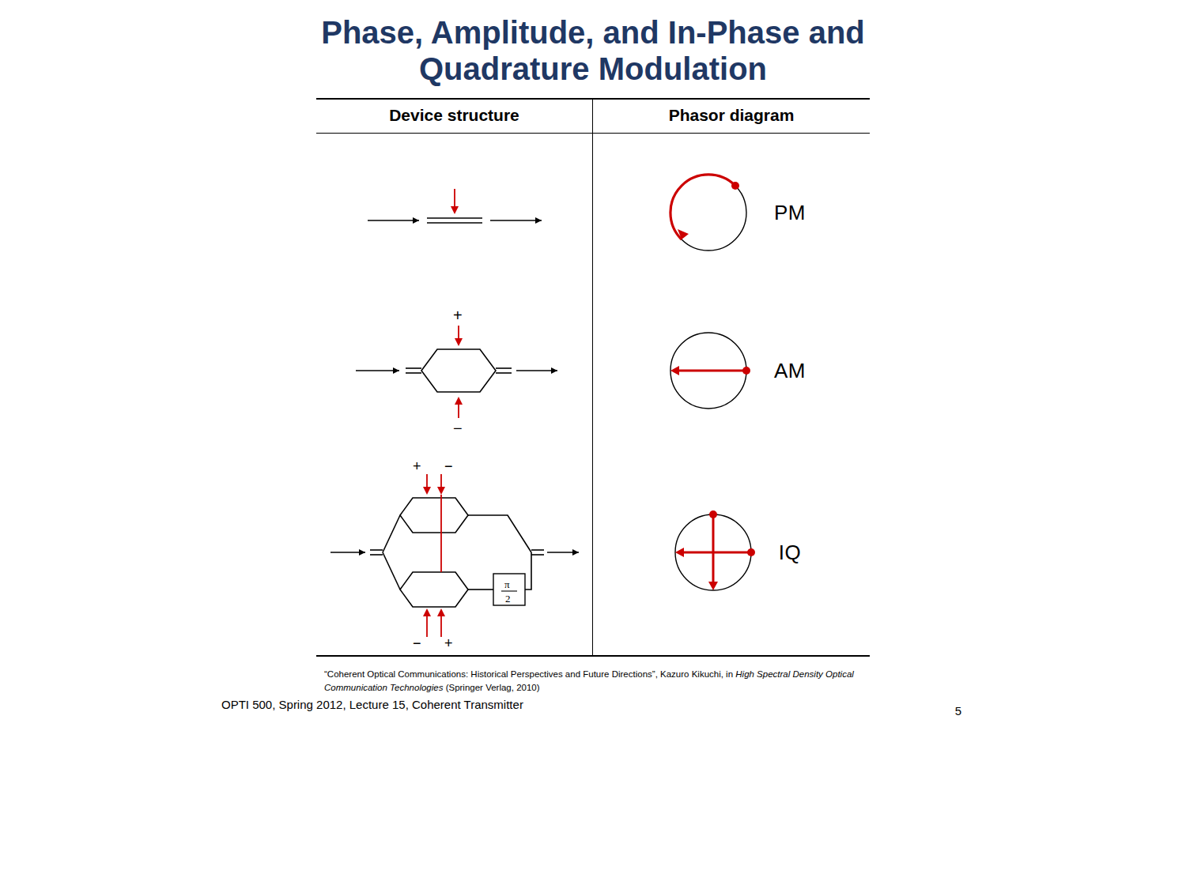Phase, Amplitude, and In-Phase and
Quadrature Modulation
Device structure
Phasor diagram
+ −
π 2 + − − +
PM
AM
IQ
“Coherent Optical Communications: Historical Perspectives and Future Directions”, Kazuro Kikuchi, in High Spectral Density Optical Communication Technologies (Springer Verlag, 2010)
OPTI 500, Spring 2012, Lecture 15, Coherent Transmitter
5